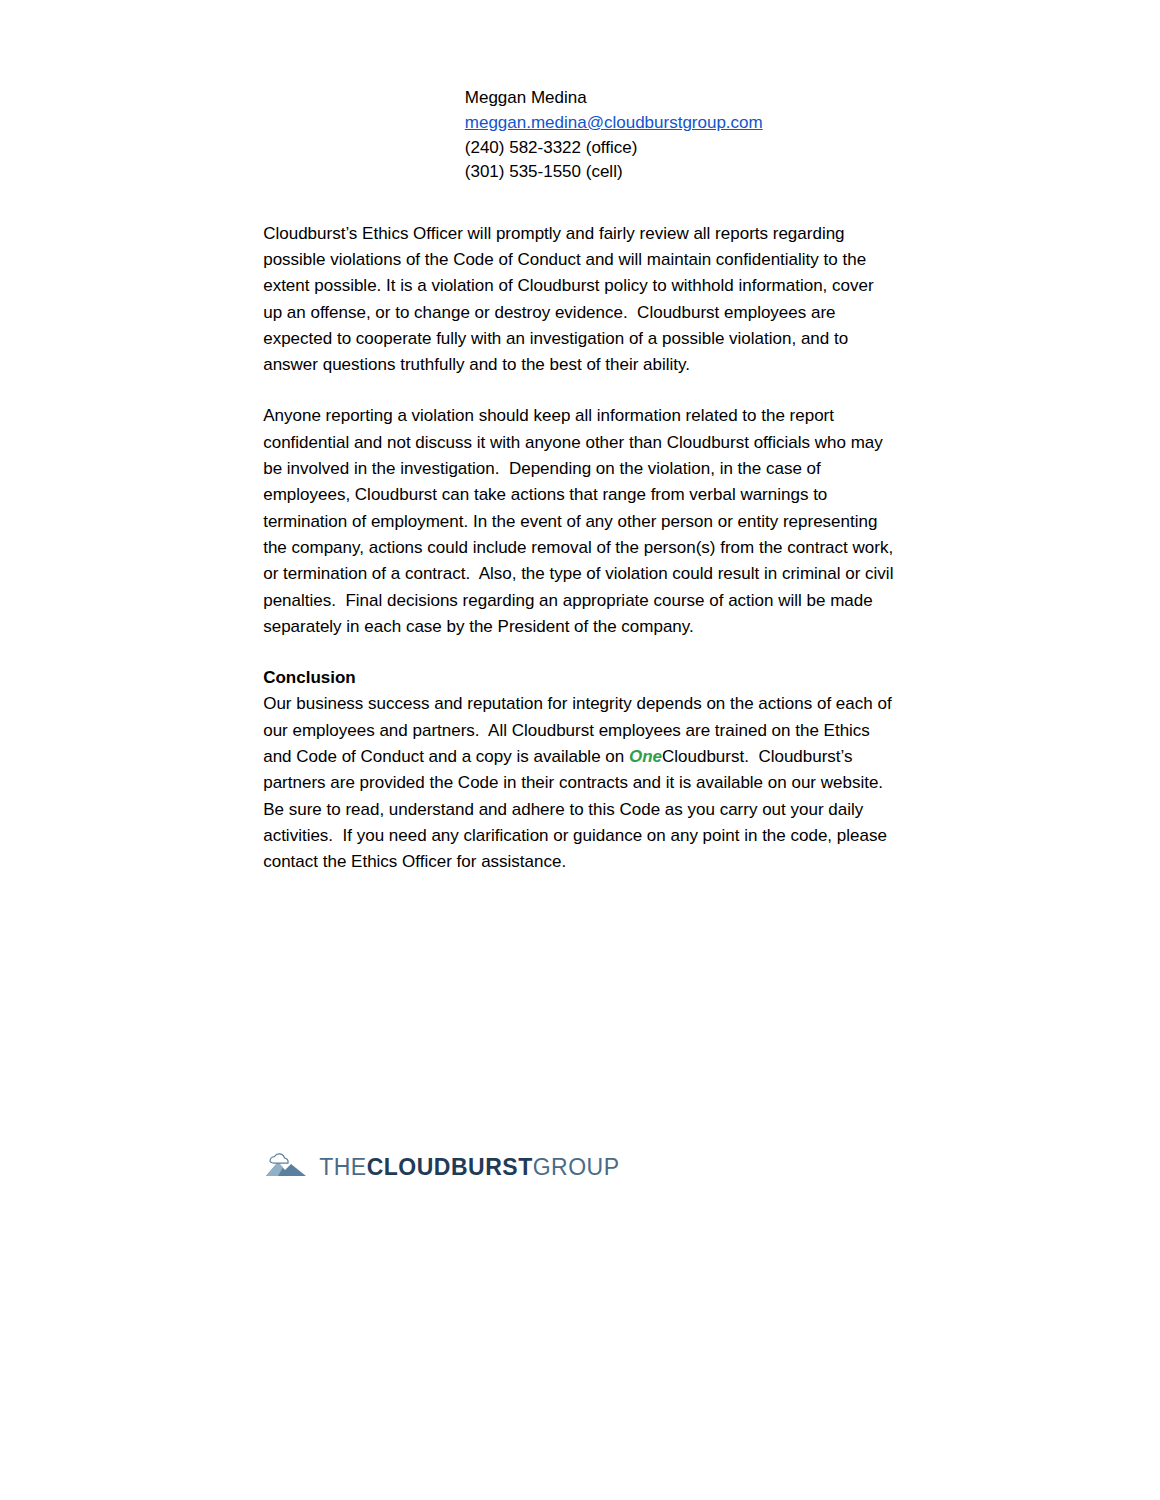Meggan Medina
meggan.medina@cloudburstgroup.com
(240) 582-3322 (office)
(301) 535-1550 (cell)
Cloudburst’s Ethics Officer will promptly and fairly review all reports regarding possible violations of the Code of Conduct and will maintain confidentiality to the extent possible. It is a violation of Cloudburst policy to withhold information, cover up an offense, or to change or destroy evidence. Cloudburst employees are expected to cooperate fully with an investigation of a possible violation, and to answer questions truthfully and to the best of their ability.
Anyone reporting a violation should keep all information related to the report confidential and not discuss it with anyone other than Cloudburst officials who may be involved in the investigation. Depending on the violation, in the case of employees, Cloudburst can take actions that range from verbal warnings to termination of employment. In the event of any other person or entity representing the company, actions could include removal of the person(s) from the contract work, or termination of a contract. Also, the type of violation could result in criminal or civil penalties. Final decisions regarding an appropriate course of action will be made separately in each case by the President of the company.
Conclusion
Our business success and reputation for integrity depends on the actions of each of our employees and partners. All Cloudburst employees are trained on the Ethics and Code of Conduct and a copy is available on One Cloudburst. Cloudburst’s partners are provided the Code in their contracts and it is available on our website. Be sure to read, understand and adhere to this Code as you carry out your daily activities. If you need any clarification or guidance on any point in the code, please contact the Ethics Officer for assistance.
THE CLOUDBURST GROUP